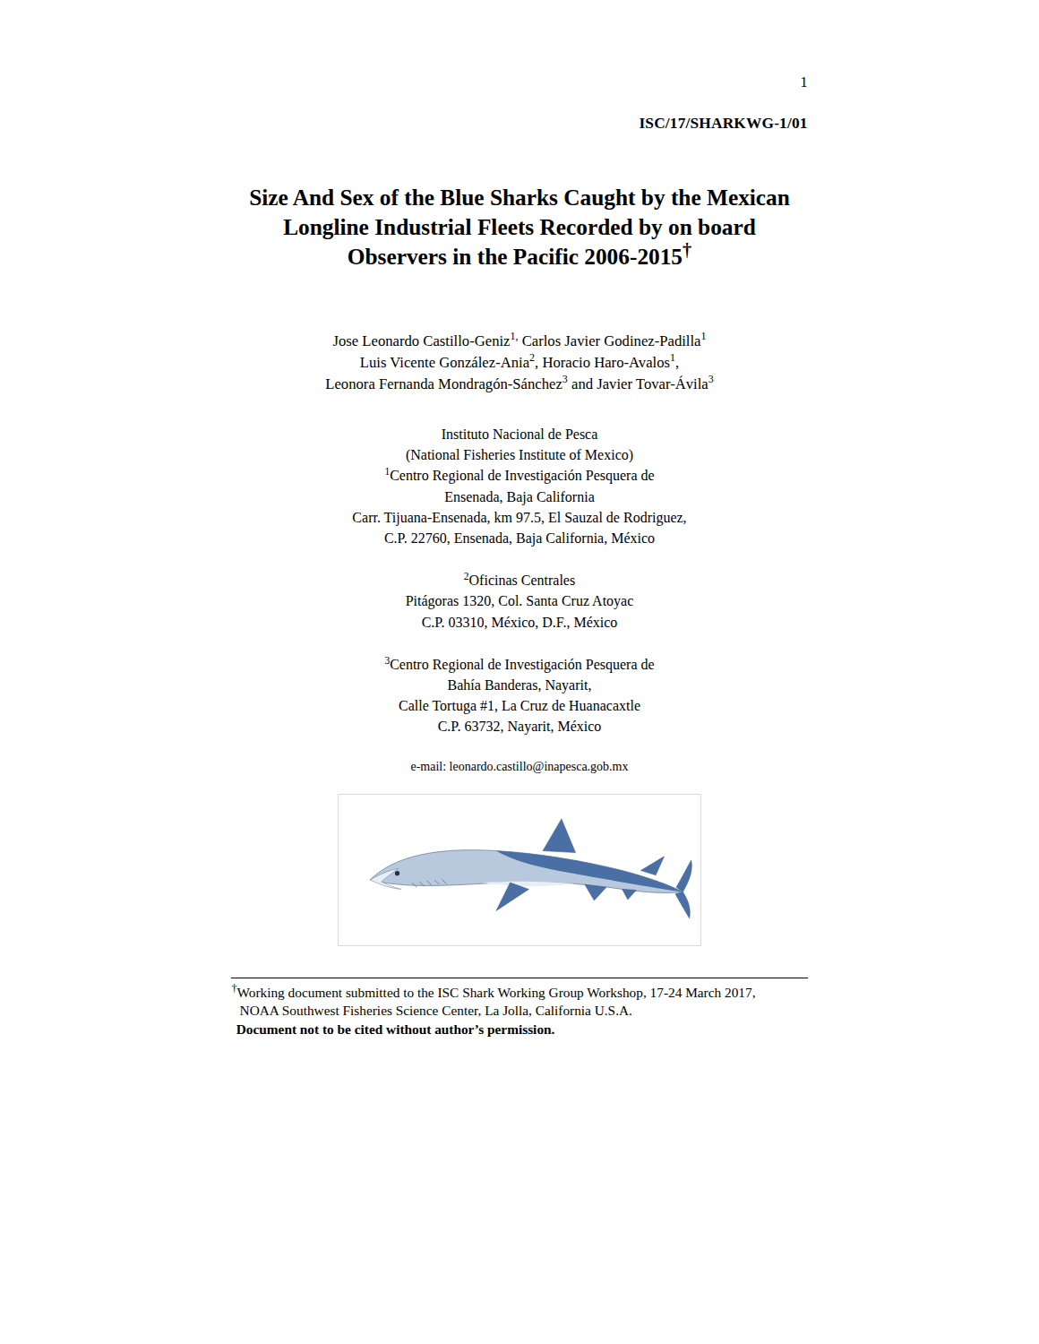1
ISC/17/SHARKWG-1/01
Size And Sex of the Blue Sharks Caught by the Mexican Longline Industrial Fleets Recorded by on board Observers in the Pacific 2006-2015†
Jose Leonardo Castillo-Geniz1, Carlos Javier Godinez-Padilla1
Luis Vicente González-Ania2, Horacio Haro-Avalos1,
Leonora Fernanda Mondragón-Sánchez3 and Javier Tovar-Ávila3
Instituto Nacional de Pesca
(National Fisheries Institute of Mexico)
1Centro Regional de Investigación Pesquera de
Ensenada, Baja California
Carr. Tijuana-Ensenada, km 97.5, El Sauzal de Rodriguez,
C.P. 22760, Ensenada, Baja California, México
2Oficinas Centrales
Pitágoras 1320, Col. Santa Cruz Atoyac
C.P. 03310, México, D.F., México
3Centro Regional de Investigación Pesquera de
Bahía Banderas, Nayarit,
Calle Tortuga #1, La Cruz de Huanacaxtle
C.P. 63732, Nayarit, México
e-mail: leonardo.castillo@inapesca.gob.mx
†Working document submitted to the ISC Shark Working Group Workshop, 17-24 March 2017,
NOAA Southwest Fisheries Science Center, La Jolla, California U.S.A.
Document not to be cited without author’s permission.